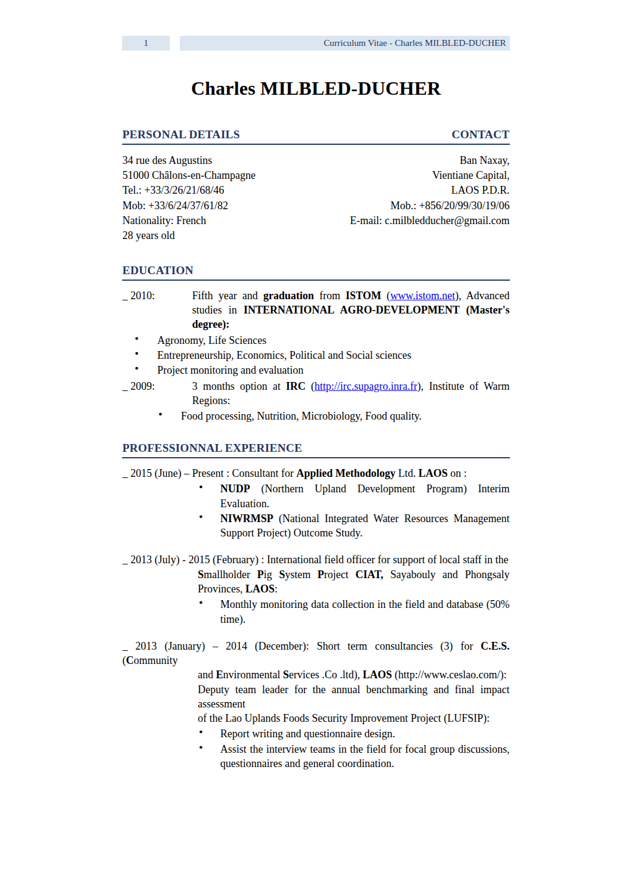1
Curriculum Vitae - Charles MILBLED-DUCHER
Charles MILBLED-DUCHER
PERSONAL DETAILS CONTACT
34 rue des Augustins
51000 Châlons-en-Champagne
Tel.: +33/3/26/21/68/46
Mob: +33/6/24/37/61/82
Nationality: French
28 years old
Ban Naxay,
Vientiane Capital,
LAOS P.D.R.
Mob.: +856/20/99/30/19/06
E-mail: c.milbledducher@gmail.com
EDUCATION
_ 2010:
Fifth year and graduation from ISTOM (www.istom.net), Advanced studies in INTERNATIONAL AGRO-DEVELOPMENT (Master's degree):
Agronomy, Life Sciences
Entrepreneurship, Economics, Political and Social sciences
Project monitoring and evaluation
_ 2009:
3 months option at IRC (http://irc.supagro.inra.fr), Institute of Warm Regions:
Food processing, Nutrition, Microbiology, Food quality.
PROFESSIONNAL EXPERIENCE
_ 2015 (June) – Present : Consultant for Applied Methodology Ltd. LAOS on :
NUDP (Northern Upland Development Program) Interim Evaluation.
NIWRMSP (National Integrated Water Resources Management Support Project) Outcome Study.
_ 2013 (July) - 2015 (February) : International field officer for support of local staff in the
Smallholder Pig System Project CIAT, Sayabouly and Phongsaly Provinces, LAOS:
Monthly monitoring data collection in the field and database (50% time).
_ 2013 (January) – 2014 (December): Short term consultancies (3) for C.E.S. (Community
and Environmental Services .Co .ltd), LAOS (http://www.ceslao.com/):
Deputy team leader for the annual benchmarking and final impact assessment
of the Lao Uplands Foods Security Improvement Project (LUFSIP):
Report writing and questionnaire design.
Assist the interview teams in the field for focal group discussions, questionnaires and general coordination.